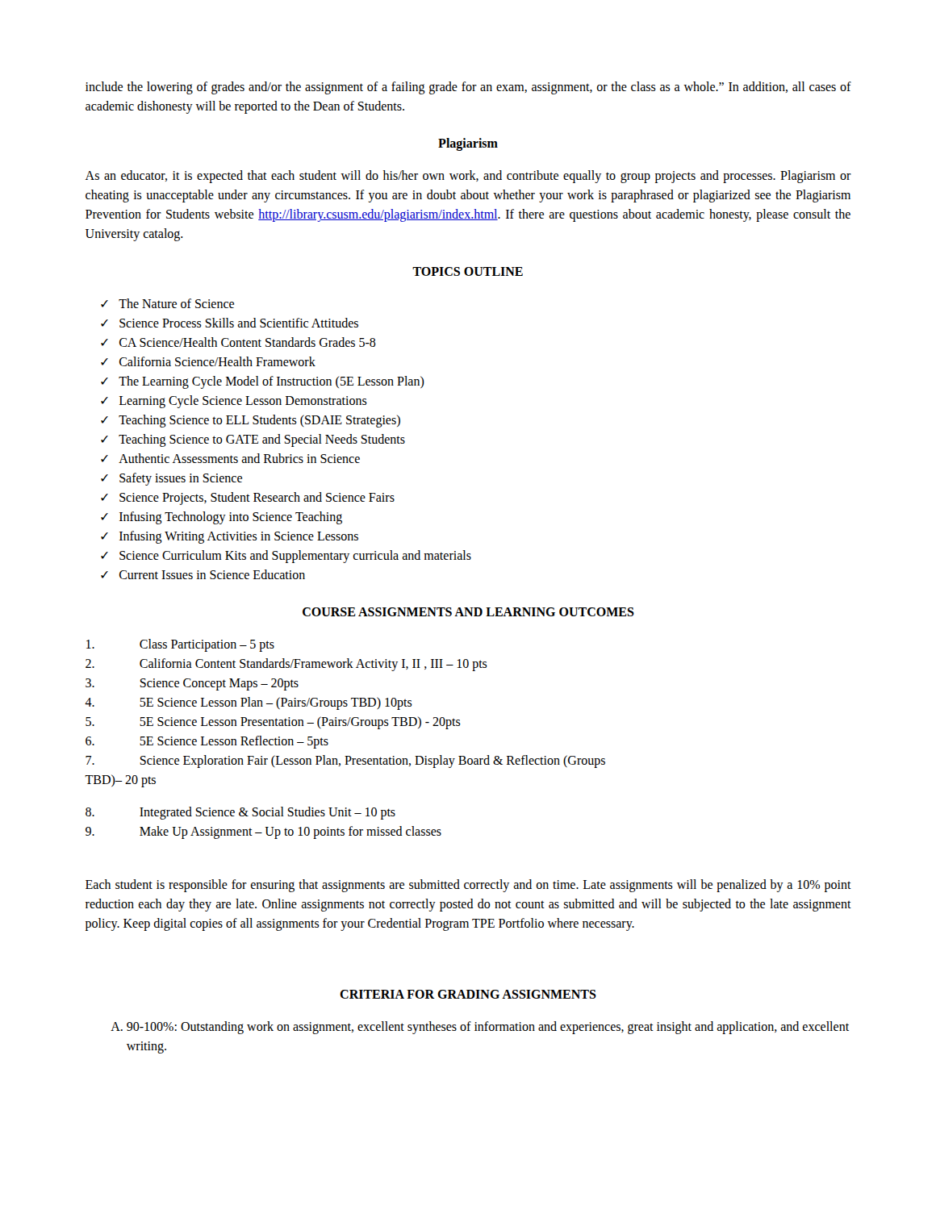include the lowering of grades and/or the assignment of a failing grade for an exam, assignment, or the class as a whole.” In addition, all cases of academic dishonesty will be reported to the Dean of Students.
Plagiarism
As an educator, it is expected that each student will do his/her own work, and contribute equally to group projects and processes. Plagiarism or cheating is unacceptable under any circumstances. If you are in doubt about whether your work is paraphrased or plagiarized see the Plagiarism Prevention for Students website http://library.csusm.edu/plagiarism/index.html. If there are questions about academic honesty, please consult the University catalog.
TOPICS OUTLINE
The Nature of Science
Science Process Skills and Scientific Attitudes
CA Science/Health Content Standards Grades 5-8
California Science/Health Framework
The Learning Cycle Model of Instruction (5E Lesson Plan)
Learning Cycle Science Lesson Demonstrations
Teaching Science to ELL Students (SDAIE Strategies)
Teaching Science to GATE and Special Needs Students
Authentic Assessments and Rubrics in Science
Safety issues in Science
Science Projects, Student Research and Science Fairs
Infusing Technology into Science Teaching
Infusing Writing Activities in Science Lessons
Science Curriculum Kits and Supplementary curricula and materials
Current Issues in Science Education
COURSE ASSIGNMENTS AND LEARNING OUTCOMES
Class Participation – 5 pts
California Content Standards/Framework Activity I, II , III – 10 pts
Science Concept Maps – 20pts
5E Science Lesson Plan – (Pairs/Groups TBD) 10pts
5E Science Lesson Presentation – (Pairs/Groups TBD) - 20pts
5E Science Lesson Reflection – 5pts
Science Exploration Fair (Lesson Plan, Presentation, Display Board & Reflection (Groups
TBD)– 20 pts
Integrated Science & Social Studies Unit – 10 pts
Make Up Assignment – Up to 10 points for missed classes
Each student is responsible for ensuring that assignments are submitted correctly and on time. Late assignments will be penalized by a 10% point reduction each day they are late. Online assignments not correctly posted do not count as submitted and will be subjected to the late assignment policy. Keep digital copies of all assignments for your Credential Program TPE Portfolio where necessary.
CRITERIA FOR GRADING ASSIGNMENTS
90-100%: Outstanding work on assignment, excellent syntheses of information and experiences, great insight and application, and excellent writing.